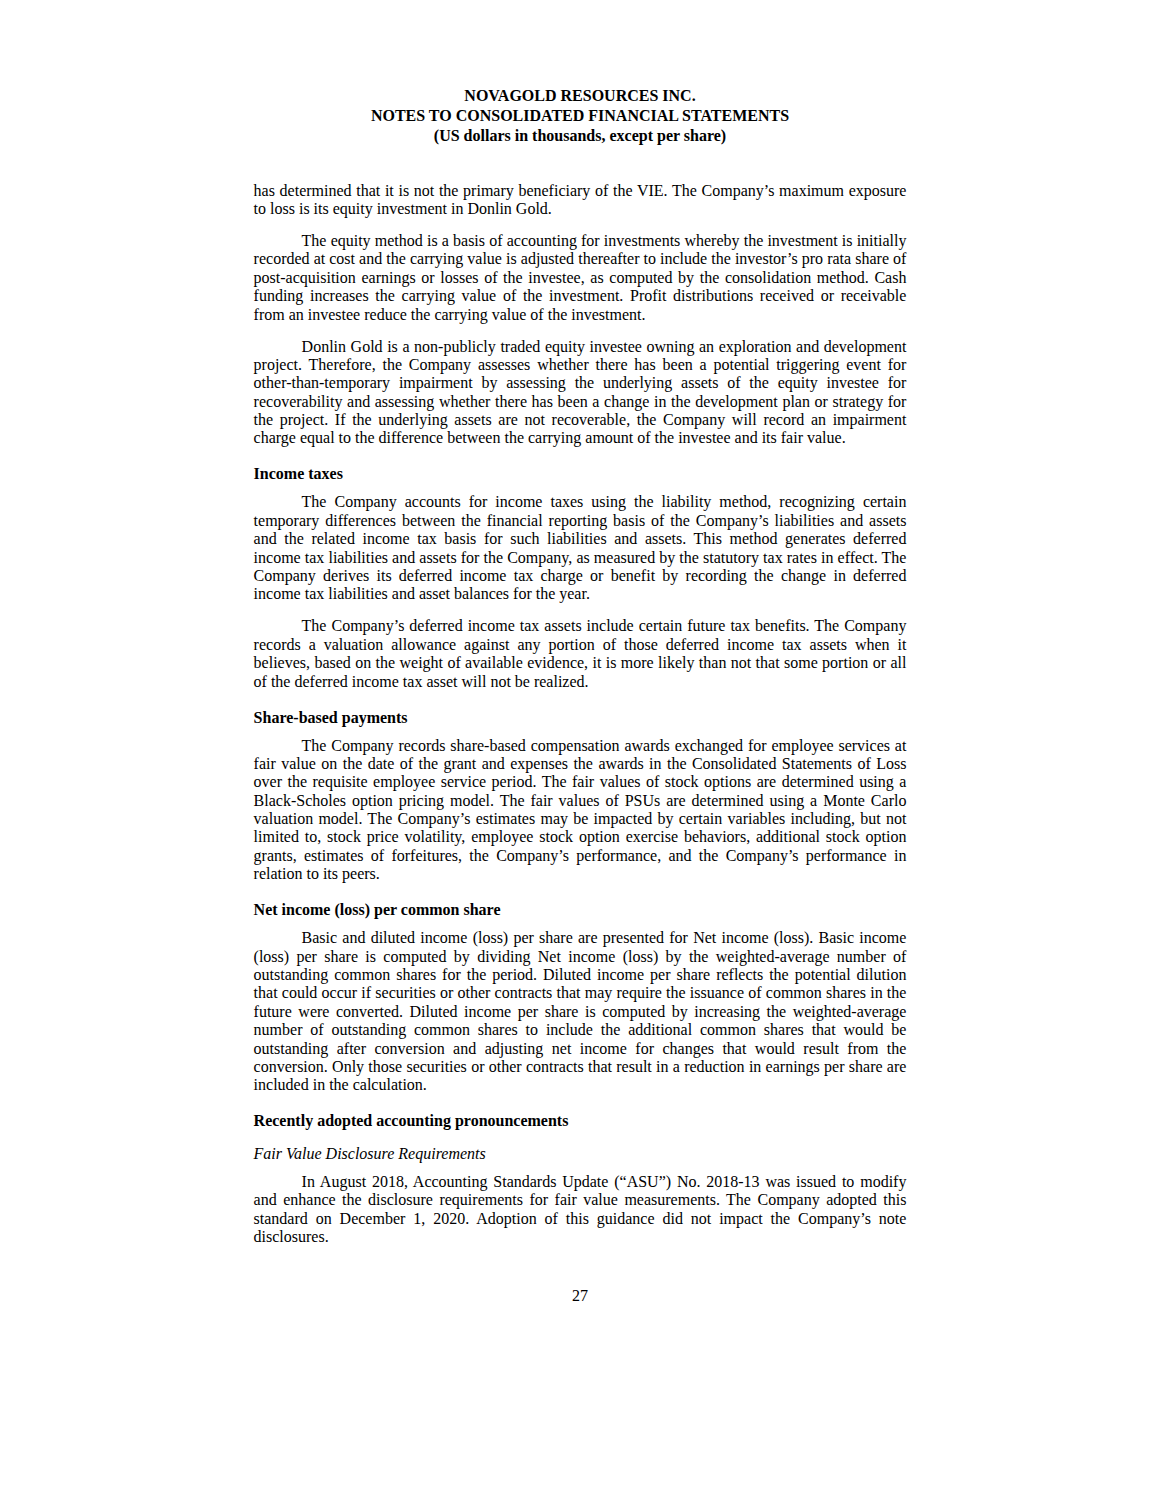NOVAGOLD RESOURCES INC.
NOTES TO CONSOLIDATED FINANCIAL STATEMENTS
(US dollars in thousands, except per share)
has determined that it is not the primary beneficiary of the VIE. The Company’s maximum exposure to loss is its equity investment in Donlin Gold.
The equity method is a basis of accounting for investments whereby the investment is initially recorded at cost and the carrying value is adjusted thereafter to include the investor’s pro rata share of post-acquisition earnings or losses of the investee, as computed by the consolidation method. Cash funding increases the carrying value of the investment. Profit distributions received or receivable from an investee reduce the carrying value of the investment.
Donlin Gold is a non-publicly traded equity investee owning an exploration and development project. Therefore, the Company assesses whether there has been a potential triggering event for other-than-temporary impairment by assessing the underlying assets of the equity investee for recoverability and assessing whether there has been a change in the development plan or strategy for the project. If the underlying assets are not recoverable, the Company will record an impairment charge equal to the difference between the carrying amount of the investee and its fair value.
Income taxes
The Company accounts for income taxes using the liability method, recognizing certain temporary differences between the financial reporting basis of the Company’s liabilities and assets and the related income tax basis for such liabilities and assets. This method generates deferred income tax liabilities and assets for the Company, as measured by the statutory tax rates in effect. The Company derives its deferred income tax charge or benefit by recording the change in deferred income tax liabilities and asset balances for the year.
The Company’s deferred income tax assets include certain future tax benefits. The Company records a valuation allowance against any portion of those deferred income tax assets when it believes, based on the weight of available evidence, it is more likely than not that some portion or all of the deferred income tax asset will not be realized.
Share-based payments
The Company records share-based compensation awards exchanged for employee services at fair value on the date of the grant and expenses the awards in the Consolidated Statements of Loss over the requisite employee service period. The fair values of stock options are determined using a Black-Scholes option pricing model. The fair values of PSUs are determined using a Monte Carlo valuation model. The Company’s estimates may be impacted by certain variables including, but not limited to, stock price volatility, employee stock option exercise behaviors, additional stock option grants, estimates of forfeitures, the Company’s performance, and the Company’s performance in relation to its peers.
Net income (loss) per common share
Basic and diluted income (loss) per share are presented for Net income (loss). Basic income (loss) per share is computed by dividing Net income (loss) by the weighted-average number of outstanding common shares for the period. Diluted income per share reflects the potential dilution that could occur if securities or other contracts that may require the issuance of common shares in the future were converted. Diluted income per share is computed by increasing the weighted-average number of outstanding common shares to include the additional common shares that would be outstanding after conversion and adjusting net income for changes that would result from the conversion. Only those securities or other contracts that result in a reduction in earnings per share are included in the calculation.
Recently adopted accounting pronouncements
Fair Value Disclosure Requirements
In August 2018, Accounting Standards Update (“ASU”) No. 2018-13 was issued to modify and enhance the disclosure requirements for fair value measurements. The Company adopted this standard on December 1, 2020. Adoption of this guidance did not impact the Company’s note disclosures.
27